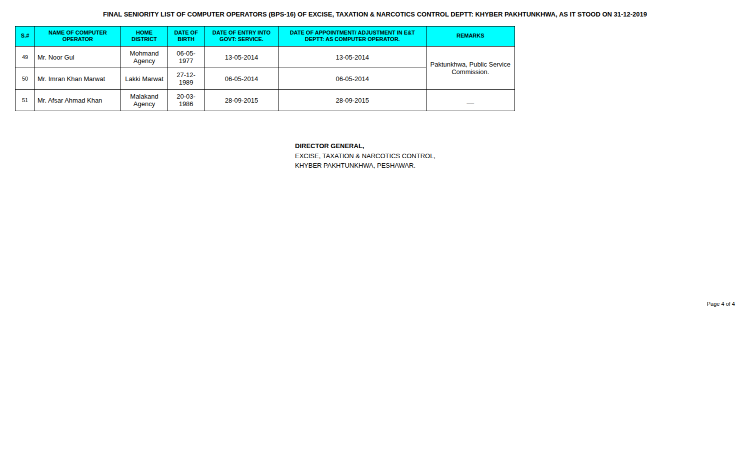FINAL SENIORITY LIST OF COMPUTER OPERATORS (BPS-16) OF EXCISE, TAXATION & NARCOTICS CONTROL DEPTT: KHYBER PAKHTUNKHWA, AS IT STOOD ON 31-12-2019
| S.# | NAME OF COMPUTER OPERATOR | HOME DISTRICT | DATE OF BIRTH | DATE OF ENTRY INTO GOVT: SERVICE. | DATE OF APPOINTMENT/ ADJUSTMENT IN E&T DEPTT: AS COMPUTER OPERATOR. | REMARKS |
| --- | --- | --- | --- | --- | --- | --- |
| 49 | Mr. Noor Gul | Mohmand Agency | 06-05-1977 | 13-05-2014 | 13-05-2014 | Paktunkhwa, Public Service Commission. |
| 50 | Mr. Imran Khan Marwat | Lakki Marwat | 27-12-1989 | 06-05-2014 | 06-05-2014 |
| 51 | Mr. Afsar Ahmad Khan | Malakand Agency | 20-03-1986 | 28-09-2015 | 28-09-2015 | __ |
DIRECTOR GENERAL,
EXCISE, TAXATION & NARCOTICS CONTROL,
KHYBER PAKHTUNKHWA, PESHAWAR.
Page 4 of 4